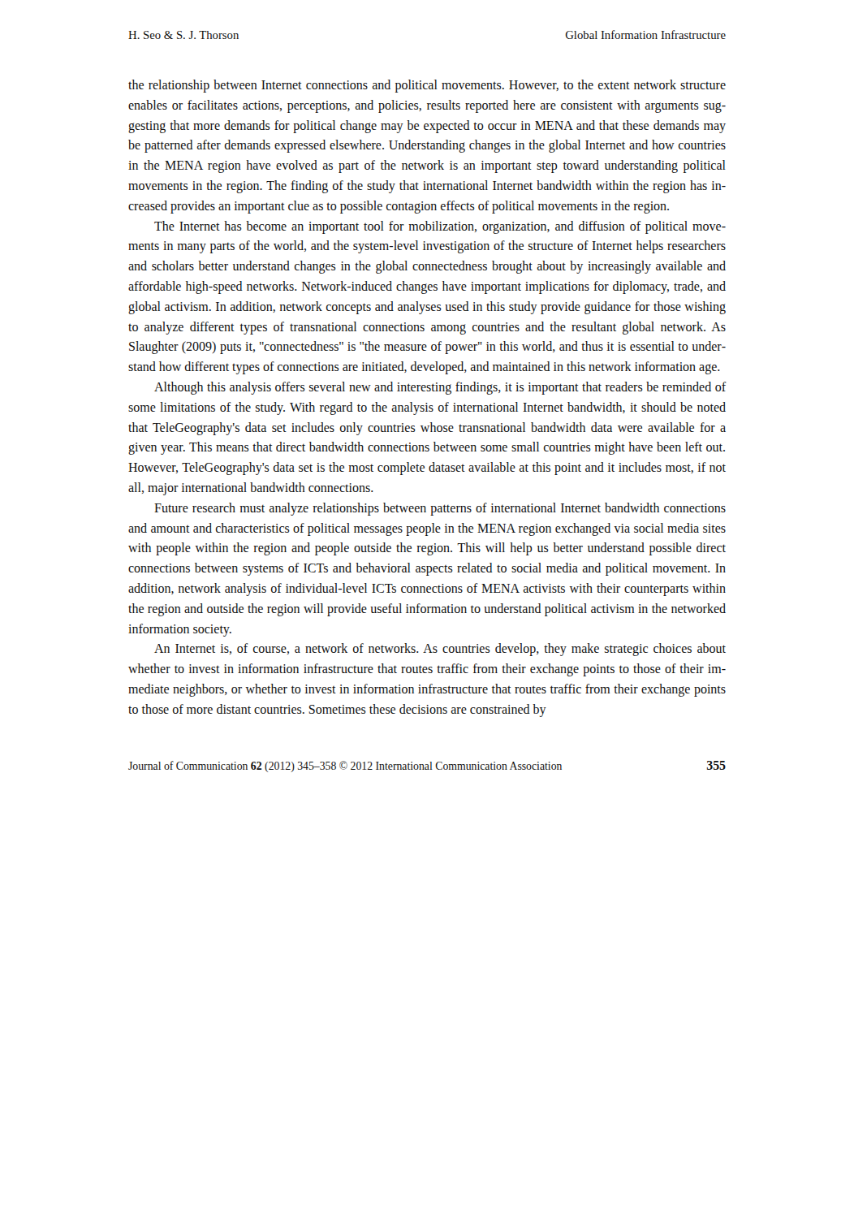H. Seo & S. J. Thorson Global Information Infrastructure
the relationship between Internet connections and political movements. However, to the extent network structure enables or facilitates actions, perceptions, and policies, results reported here are consistent with arguments suggesting that more demands for political change may be expected to occur in MENA and that these demands may be patterned after demands expressed elsewhere. Understanding changes in the global Internet and how countries in the MENA region have evolved as part of the network is an important step toward understanding political movements in the region. The finding of the study that international Internet bandwidth within the region has increased provides an important clue as to possible contagion effects of political movements in the region.
The Internet has become an important tool for mobilization, organization, and diffusion of political movements in many parts of the world, and the system-level investigation of the structure of Internet helps researchers and scholars better understand changes in the global connectedness brought about by increasingly available and affordable high-speed networks. Network-induced changes have important implications for diplomacy, trade, and global activism. In addition, network concepts and analyses used in this study provide guidance for those wishing to analyze different types of transnational connections among countries and the resultant global network. As Slaughter (2009) puts it, ''connectedness'' is ''the measure of power'' in this world, and thus it is essential to understand how different types of connections are initiated, developed, and maintained in this network information age.
Although this analysis offers several new and interesting findings, it is important that readers be reminded of some limitations of the study. With regard to the analysis of international Internet bandwidth, it should be noted that TeleGeography's data set includes only countries whose transnational bandwidth data were available for a given year. This means that direct bandwidth connections between some small countries might have been left out. However, TeleGeography's data set is the most complete dataset available at this point and it includes most, if not all, major international bandwidth connections.
Future research must analyze relationships between patterns of international Internet bandwidth connections and amount and characteristics of political messages people in the MENA region exchanged via social media sites with people within the region and people outside the region. This will help us better understand possible direct connections between systems of ICTs and behavioral aspects related to social media and political movement. In addition, network analysis of individual-level ICTs connections of MENA activists with their counterparts within the region and outside the region will provide useful information to understand political activism in the networked information society.
An Internet is, of course, a network of networks. As countries develop, they make strategic choices about whether to invest in information infrastructure that routes traffic from their exchange points to those of their immediate neighbors, or whether to invest in information infrastructure that routes traffic from their exchange points to those of more distant countries. Sometimes these decisions are constrained by
Journal of Communication 62 (2012) 345–358 © 2012 International Communication Association 355